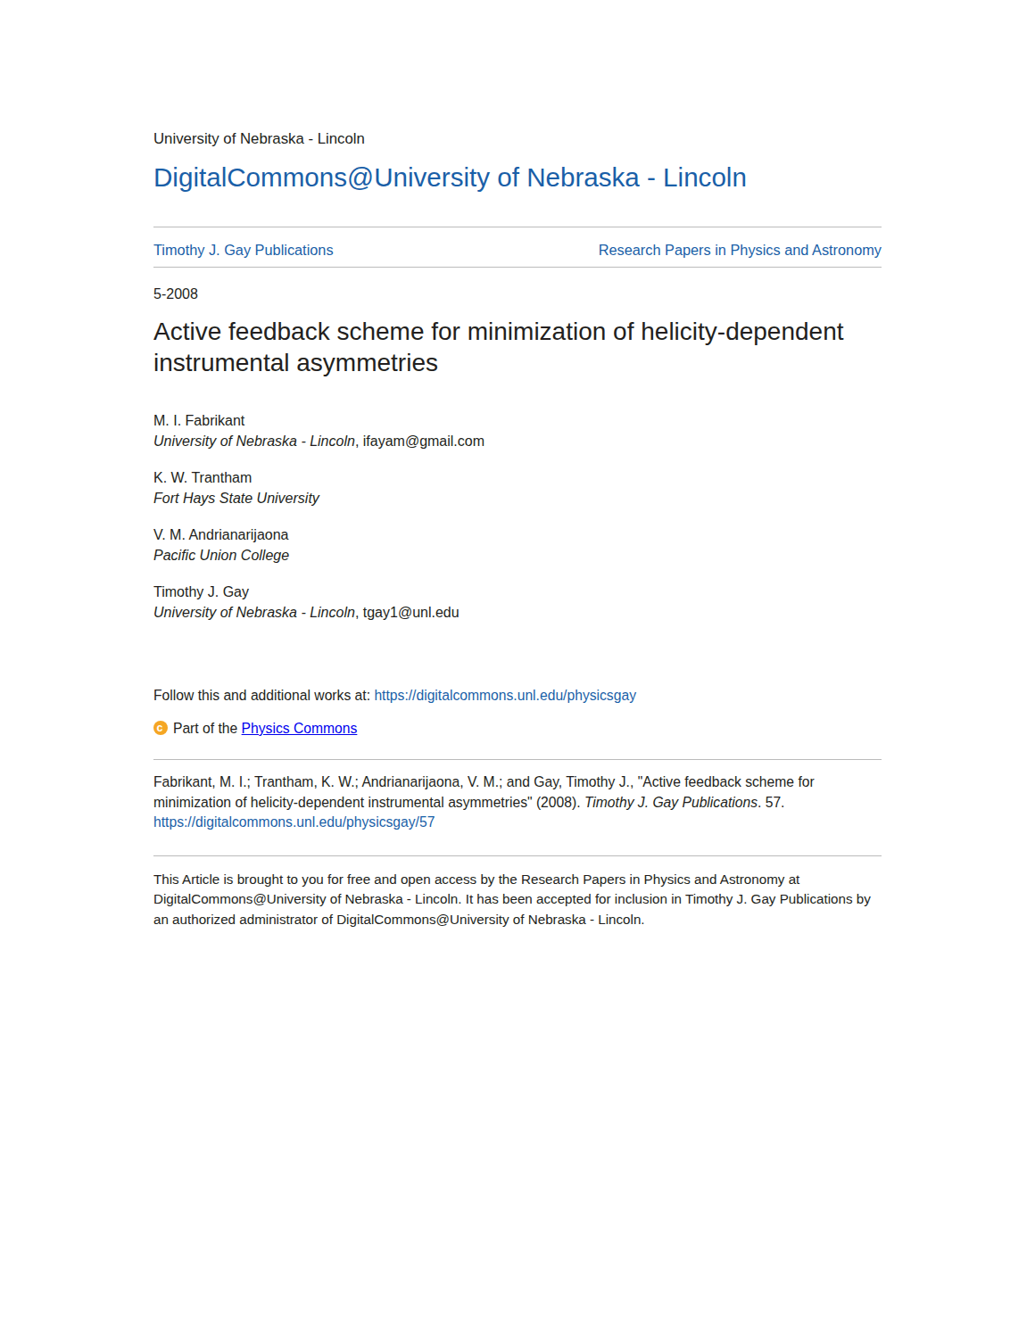University of Nebraska - Lincoln
DigitalCommons@University of Nebraska - Lincoln
Timothy J. Gay Publications Research Papers in Physics and Astronomy
5-2008
Active feedback scheme for minimization of helicity-dependent instrumental asymmetries
M. I. Fabrikant University of Nebraska - Lincoln, ifayam@gmail.com
K. W. Trantham Fort Hays State University
V. M. Andrianarijaona Pacific Union College
Timothy J. Gay University of Nebraska - Lincoln, tgay1@unl.edu
Follow this and additional works at: https://digitalcommons.unl.edu/physicsgay
Part of the Physics Commons
Fabrikant, M. I.; Trantham, K. W.; Andrianarijaona, V. M.; and Gay, Timothy J., "Active feedback scheme for minimization of helicity-dependent instrumental asymmetries" (2008). Timothy J. Gay Publications. 57.
https://digitalcommons.unl.edu/physicsgay/57
This Article is brought to you for free and open access by the Research Papers in Physics and Astronomy at DigitalCommons@University of Nebraska - Lincoln. It has been accepted for inclusion in Timothy J. Gay Publications by an authorized administrator of DigitalCommons@University of Nebraska - Lincoln.